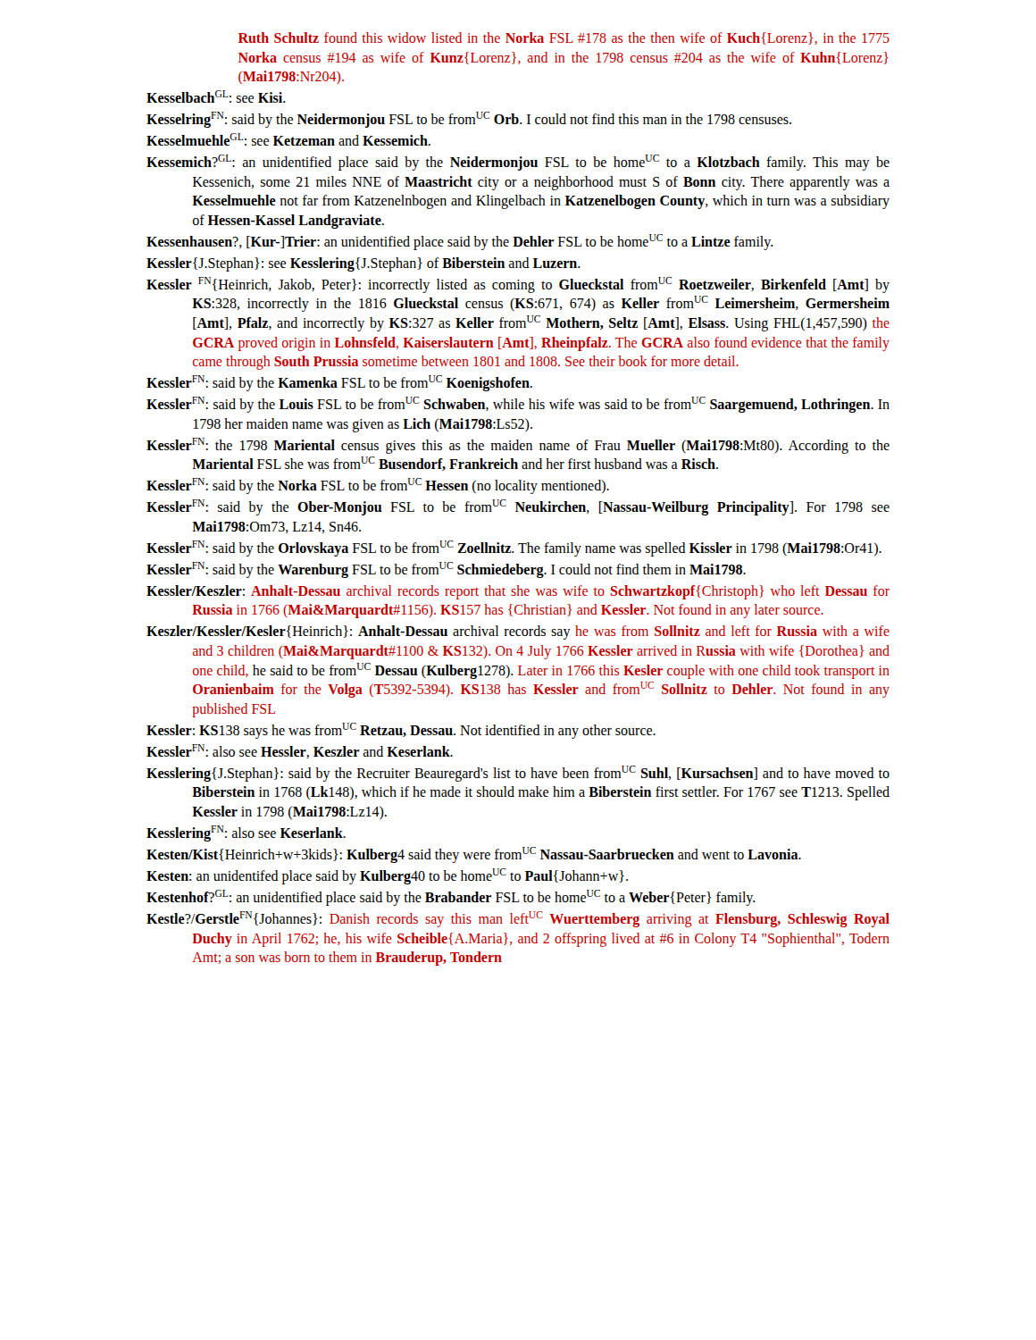Ruth Schultz found this widow listed in the Norka FSL #178 as the then wife of Kuch{Lorenz}, in the 1775 Norka census #194 as wife of Kunz{Lorenz}, and in the 1798 census #204 as the wife of Kuhn{Lorenz} (Mai1798:Nr204).
KesselbachGL: see Kisi.
KesselringFN: said by the Neidermonjou FSL to be fromUC Orb. I could not find this man in the 1798 censuses.
KesselmuehleGL: see Ketzeman and Kessemich.
Kessemich?GL: an unidentified place said by the Neidermonjou FSL to be homeUC to a Klotzbach family. This may be Kessenich, some 21 miles NNE of Maastricht city or a neighborhood must S of Bonn city. There apparently was a Kesselmuehle not far from Katzenelnbogen and Klingelbach in Katzenelbogen County, which in turn was a subsidiary of Hessen-Kassel Landgraviate.
Kessenhausen?, [Kur-]Trier: an unidentified place said by the Dehler FSL to be homeUC to a Lintze family.
Kessler{J.Stephan}: see Kesslering{J.Stephan} of Biberstein and Luzern.
Kessler FN{Heinrich, Jakob, Peter}: incorrectly listed as coming to Glueckstal fromUC Roetzweiler, Birkenfeld [Amt] by KS:328, incorrectly in the 1816 Glueckstal census (KS:671, 674) as Keller fromUC Leimersheim, Germersheim [Amt], Pfalz, and incorrectly by KS:327 as Keller fromUC Mothern, Seltz [Amt], Elsass. Using FHL(1,457,590) the GCRA proved origin in Lohnsfeld, Kaiserslautern [Amt], Rheinpfalz. The GCRA also found evidence that the family came through South Prussia sometime between 1801 and 1808. See their book for more detail.
KesslerFN: said by the Kamenka FSL to be fromUC Koenigshofen.
KesslerFN: said by the Louis FSL to be fromUC Schwaben, while his wife was said to be fromUC Saargemuend, Lothringen. In 1798 her maiden name was given as Lich (Mai1798:Ls52).
KesslerFN: the 1798 Mariental census gives this as the maiden name of Frau Mueller (Mai1798:Mt80). According to the Mariental FSL she was fromUC Busendorf, Frankreich and her first husband was a Risch.
KesslerFN: said by the Norka FSL to be fromUC Hessen (no locality mentioned).
KesslerFN: said by the Ober-Monjou FSL to be fromUC Neukirchen, [Nassau-Weilburg Principality]. For 1798 see Mai1798:Om73, Lz14, Sn46.
KesslerFN: said by the Orlovskaya FSL to be fromUC Zoellnitz. The family name was spelled Kissler in 1798 (Mai1798:Or41).
KesslerFN: said by the Warenburg FSL to be fromUC Schmiedeberg. I could not find them in Mai1798.
Kessler/Keszler: Anhalt-Dessau archival records report that she was wife to Schwartzkopf{Christoph} who left Dessau for Russia in 1766 (Mai&Marquardt#1156). KS157 has {Christian} and Kessler. Not found in any later source.
Keszler/Kessler/Kesler{Heinrich}: Anhalt-Dessau archival records say he was from Sollnitz and left for Russia with a wife and 3 children (Mai&Marquardt#1100 & KS132). On 4 July 1766 Kessler arrived in Russia with wife {Dorothea} and one child, he said to be fromUC Dessau (Kulberg1278). Later in 1766 this Kesler couple with one child took transport in Oranienbaim for the Volga (T5392-5394). KS138 has Kessler and fromUC Sollnitz to Dehler. Not found in any published FSL
Kessler: KS138 says he was fromUC Retzau, Dessau. Not identified in any other source.
KesslerFN: also see Hessler, Keszler and Keserlank.
Kesslering{J.Stephan}: said by the Recruiter Beauregard's list to have been fromUC Suhl, [Kursachsen] and to have moved to Biberstein in 1768 (Lk148), which if he made it should make him a Biberstein first settler. For 1767 see T1213. Spelled Kessler in 1798 (Mai1798:Lz14).
KessleringFN: also see Keserlank.
Kesten/Kist{Heinrich+w+3kids}: Kulberg4 said they were fromUC Nassau-Saarbruecken and went to Lavonia.
Kesten: an unidentifed place said by Kulberg40 to be homeUC to Paul{Johann+w}.
Kestenhof?GL: an unidentified place said by the Brabander FSL to be homeUC to a Weber{Peter} family.
Kestle?/GerstleFN{Johannes}: Danish records say this man leftUC Wuerttemberg arriving at Flensburg, Schleswig Royal Duchy in April 1762; he, his wife Scheible{A.Maria}, and 2 offspring lived at #6 in Colony T4 "Sophienthal", Todern Amt; a son was born to them in Brauderup, Tondern